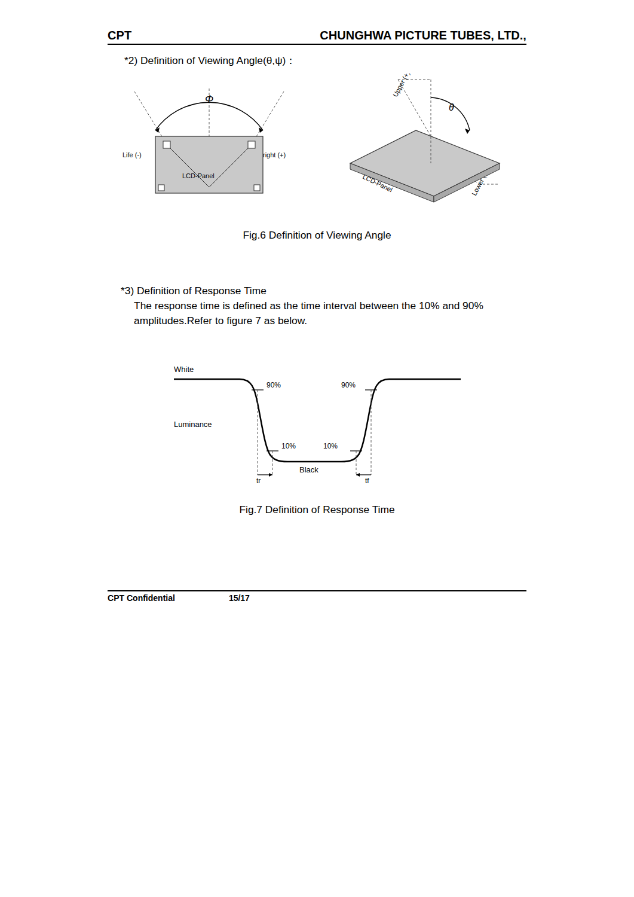CPT CHUNGHWA PICTURE TUBES, LTD.,
*2) Definition of Viewing Angle(θ,ψ)：
Φ Life (-) right (+) LCD-Panel Upper (+) θ Lower (-) LCD-Panel
Fig.6 Definition of Viewing Angle
*3) Definition of Response Time
The response time is defined as the time interval between the 10% and 90%
amplitudes.Refer to figure 7 as below.
90% 90% 10% 10% tr tf White Luminance Black
Fig.7 Definition of Response Time
CPT Confidential 15/17